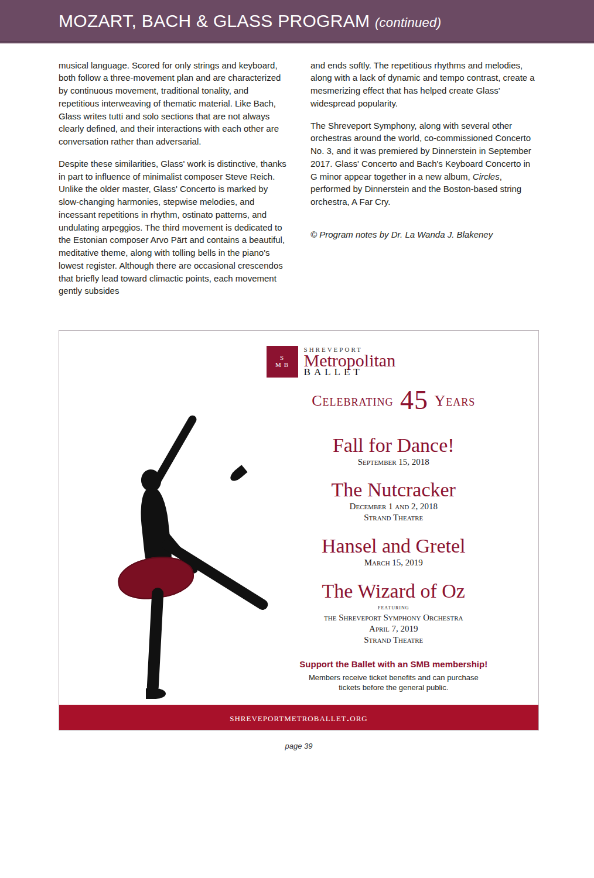MOZART, BACH & GLASS PROGRAM (continued)
musical language. Scored for only strings and keyboard, both follow a three-movement plan and are characterized by continuous movement, traditional tonality, and repetitious interweaving of thematic material. Like Bach, Glass writes tutti and solo sections that are not always clearly defined, and their interactions with each other are conversation rather than adversarial.
Despite these similarities, Glass' work is distinctive, thanks in part to influence of minimalist composer Steve Reich. Unlike the older master, Glass' Concerto is marked by slow-changing harmonies, stepwise melodies, and incessant repetitions in rhythm, ostinato patterns, and undulating arpeggios. The third movement is dedicated to the Estonian composer Arvo Pärt and contains a beautiful, meditative theme, along with tolling bells in the piano's lowest register. Although there are occasional crescendos that briefly lead toward climactic points, each movement gently subsides
and ends softly. The repetitious rhythms and melodies, along with a lack of dynamic and tempo contrast, create a mesmerizing effect that has helped create Glass' widespread popularity.
The Shreveport Symphony, along with several other orchestras around the world, co-commissioned Concerto No. 3, and it was premiered by Dinnerstein in September 2017. Glass' Concerto and Bach's Keyboard Concerto in G minor appear together in a new album, Circles, performed by Dinnerstein and the Boston-based string orchestra, A Far Cry.
© Program notes by Dr. La Wanda J. Blakeney
S
M B
SHREVEPORT Metropolitan BALLET
Celebrating 45 Years
Fall for Dance! September 15, 2018
The Nutcracker December 1 and 2, 2018
Strand Theatre
Hansel and Gretel March 15, 2019
The Wizard of Oz featuring the Shreveport Symphony Orchestra
April 7, 2019
Strand Theatre
Support the Ballet with an SMB membership!
Members receive ticket benefits and can purchase
tickets before the general public.
shreveportmetroballet.org
page 39